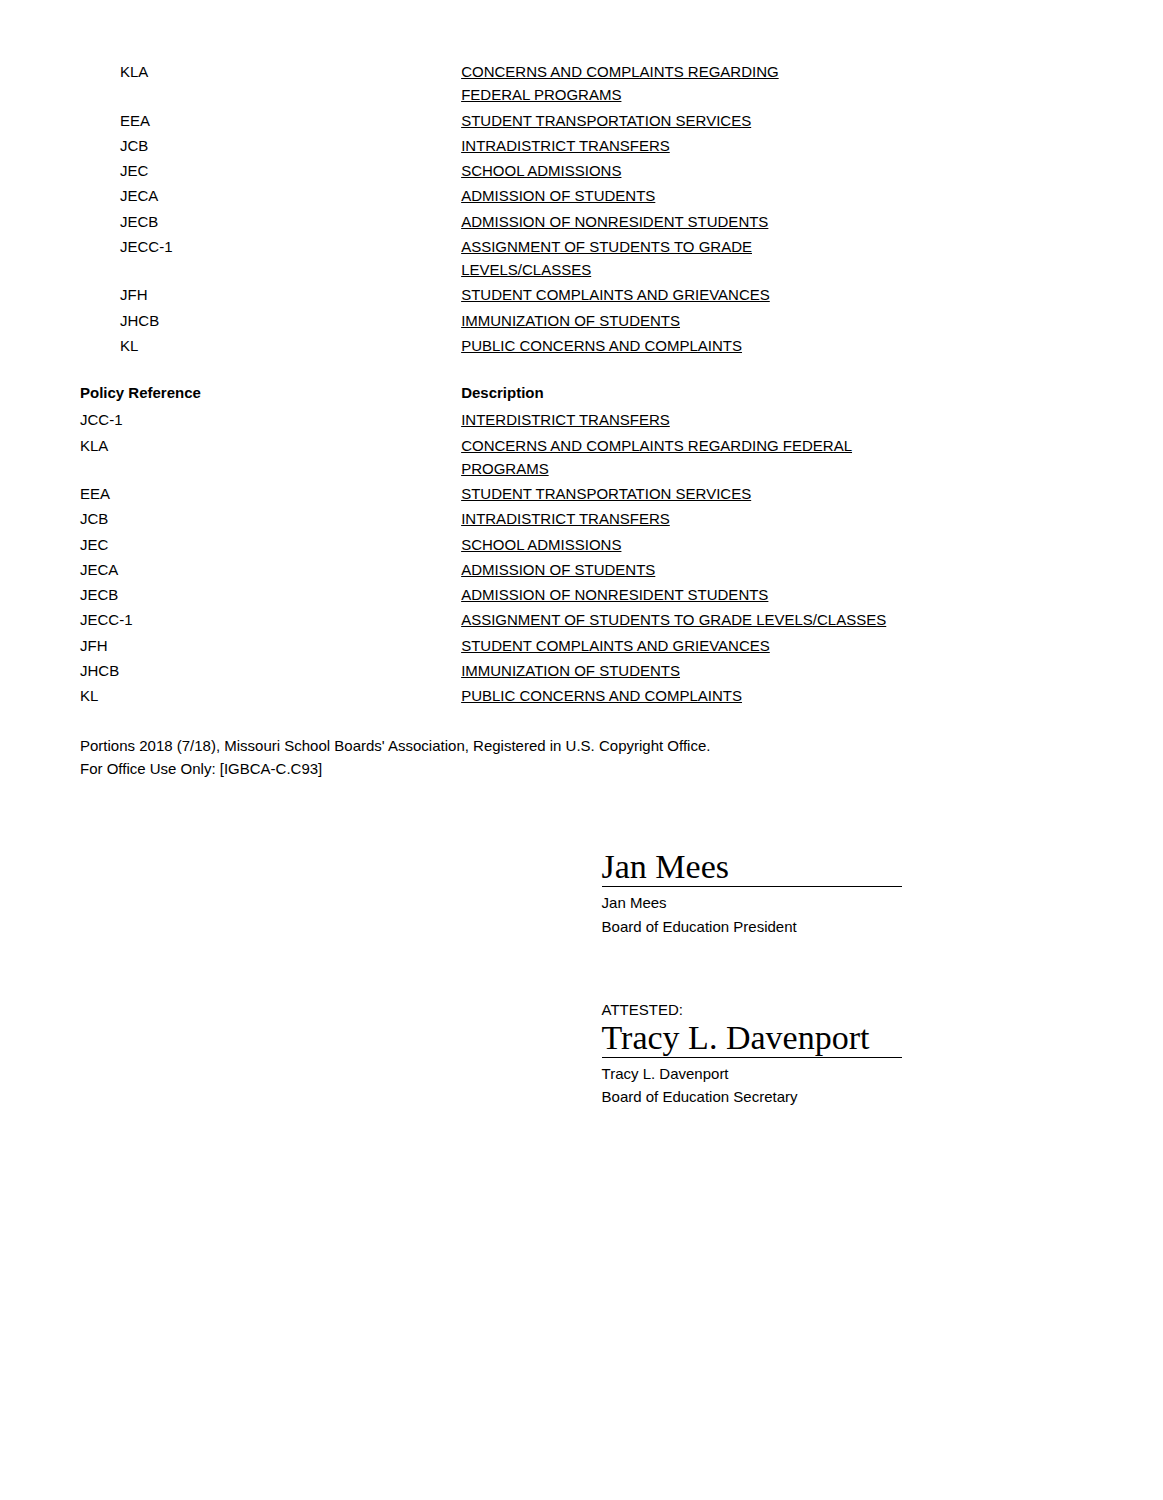| KLA | CONCERNS AND COMPLAINTS REGARDING FEDERAL PROGRAMS |
| EEA | STUDENT TRANSPORTATION SERVICES |
| JCB | INTRADISTRICT TRANSFERS |
| JEC | SCHOOL ADMISSIONS |
| JECA | ADMISSION OF STUDENTS |
| JECB | ADMISSION OF NONRESIDENT STUDENTS |
| JECC-1 | ASSIGNMENT OF STUDENTS TO GRADE LEVELS/CLASSES |
| JFH | STUDENT COMPLAINTS AND GRIEVANCES |
| JHCB | IMMUNIZATION OF STUDENTS |
| KL | PUBLIC CONCERNS AND COMPLAINTS |
| Policy Reference | Description |
| JCC-1 | INTERDISTRICT TRANSFERS |
| KLA | CONCERNS AND COMPLAINTS REGARDING FEDERAL PROGRAMS |
| EEA | STUDENT TRANSPORTATION SERVICES |
| JCB | INTRADISTRICT TRANSFERS |
| JEC | SCHOOL ADMISSIONS |
| JECA | ADMISSION OF STUDENTS |
| JECB | ADMISSION OF NONRESIDENT STUDENTS |
| JECC-1 | ASSIGNMENT OF STUDENTS TO GRADE LEVELS/CLASSES |
| JFH | STUDENT COMPLAINTS AND GRIEVANCES |
| JHCB | IMMUNIZATION OF STUDENTS |
| KL | PUBLIC CONCERNS AND COMPLAINTS |
Portions 2018 (7/18), Missouri School Boards' Association, Registered in U.S. Copyright Office.
For Office Use Only: [IGBCA-C.C93]
Jan Mees
Jan Mees
Board of Education President
ATTESTED:
Tracy L. Davenport
Tracy L. Davenport
Board of Education Secretary